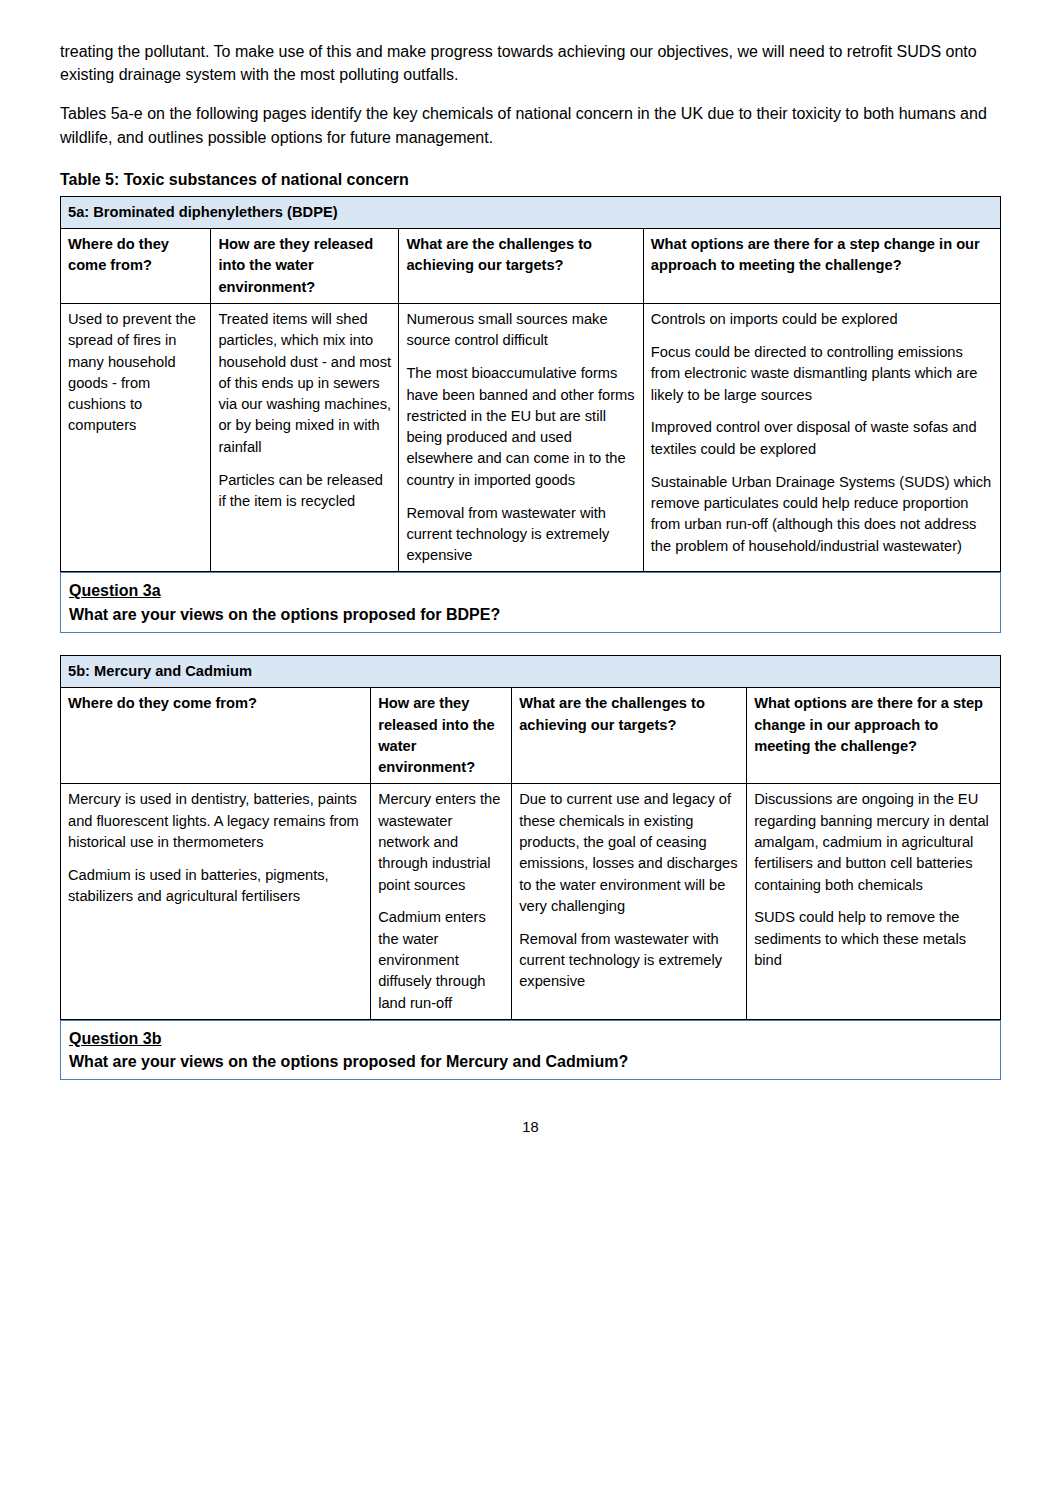treating the pollutant. To make use of this and make progress towards achieving our objectives, we will need to retrofit SUDS onto existing drainage system with the most polluting outfalls.
Tables 5a-e on the following pages identify the key chemicals of national concern in the UK due to their toxicity to both humans and wildlife, and outlines possible options for future management.
Table 5: Toxic substances of national concern
| 5a: Brominated diphenylethers (BDPE) |
| Where do they come from? | How are they released into the water environment? | What are the challenges to achieving our targets? | What options are there for a step change in our approach to meeting the challenge? |
| Used to prevent the spread of fires in many household goods - from cushions to computers | Treated items will shed particles, which mix into household dust - and most of this ends up in sewers via our washing machines, or by being mixed in with rainfall Particles can be released if the item is recycled | Numerous small sources make source control difficult The most bioaccumulative forms have been banned and other forms restricted in the EU but are still being produced and used elsewhere and can come in to the country in imported goods Removal from wastewater with current technology is extremely expensive | Controls on imports could be explored Focus could be directed to controlling emissions from electronic waste dismantling plants which are likely to be large sources Improved control over disposal of waste sofas and textiles could be explored Sustainable Urban Drainage Systems (SUDS) which remove particulates could help reduce proportion from urban run-off (although this does not address the problem of household/industrial wastewater) |
Question 3a What are your views on the options proposed for BDPE?
| 5b: Mercury and Cadmium |
| Where do they come from? | How are they released into the water environment? | What are the challenges to achieving our targets? | What options are there for a step change in our approach to meeting the challenge? |
| Mercury is used in dentistry, batteries, paints and fluorescent lights. A legacy remains from historical use in thermometers Cadmium is used in batteries, pigments, stabilizers and agricultural fertilisers | Mercury enters the wastewater network and through industrial point sources Cadmium enters the water environment diffusely through land run-off | Due to current use and legacy of these chemicals in existing products, the goal of ceasing emissions, losses and discharges to the water environment will be very challenging Removal from wastewater with current technology is extremely expensive | Discussions are ongoing in the EU regarding banning mercury in dental amalgam, cadmium in agricultural fertilisers and button cell batteries containing both chemicals SUDS could help to remove the sediments to which these metals bind |
Question 3b What are your views on the options proposed for Mercury and Cadmium?
18